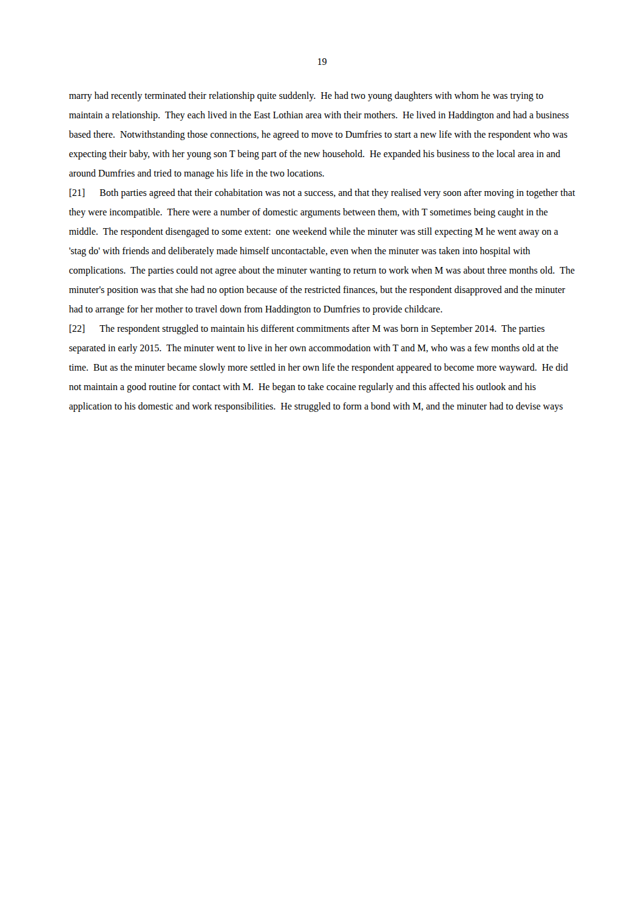19
marry had recently terminated their relationship quite suddenly. He had two young daughters with whom he was trying to maintain a relationship. They each lived in the East Lothian area with their mothers. He lived in Haddington and had a business based there. Notwithstanding those connections, he agreed to move to Dumfries to start a new life with the respondent who was expecting their baby, with her young son T being part of the new household. He expanded his business to the local area in and around Dumfries and tried to manage his life in the two locations.
[21] Both parties agreed that their cohabitation was not a success, and that they realised very soon after moving in together that they were incompatible. There were a number of domestic arguments between them, with T sometimes being caught in the middle. The respondent disengaged to some extent: one weekend while the minuter was still expecting M he went away on a 'stag do' with friends and deliberately made himself uncontactable, even when the minuter was taken into hospital with complications. The parties could not agree about the minuter wanting to return to work when M was about three months old. The minuter's position was that she had no option because of the restricted finances, but the respondent disapproved and the minuter had to arrange for her mother to travel down from Haddington to Dumfries to provide childcare.
[22] The respondent struggled to maintain his different commitments after M was born in September 2014. The parties separated in early 2015. The minuter went to live in her own accommodation with T and M, who was a few months old at the time. But as the minuter became slowly more settled in her own life the respondent appeared to become more wayward. He did not maintain a good routine for contact with M. He began to take cocaine regularly and this affected his outlook and his application to his domestic and work responsibilities. He struggled to form a bond with M, and the minuter had to devise ways